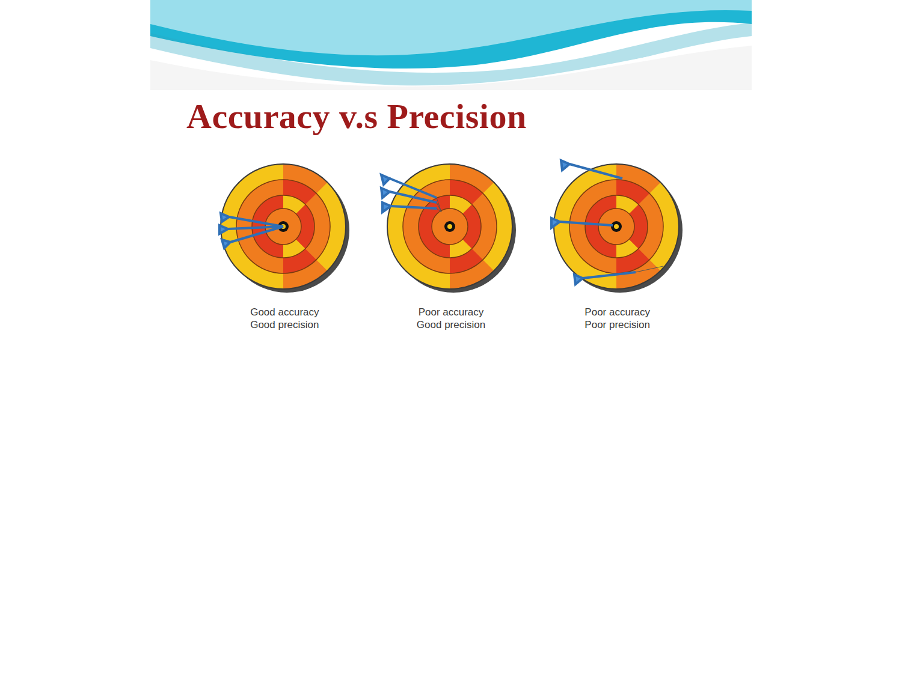Accuracy v.s Precision
Good accuracy
Good precision
Poor accuracy
Good precision
Poor accuracy
Poor precision